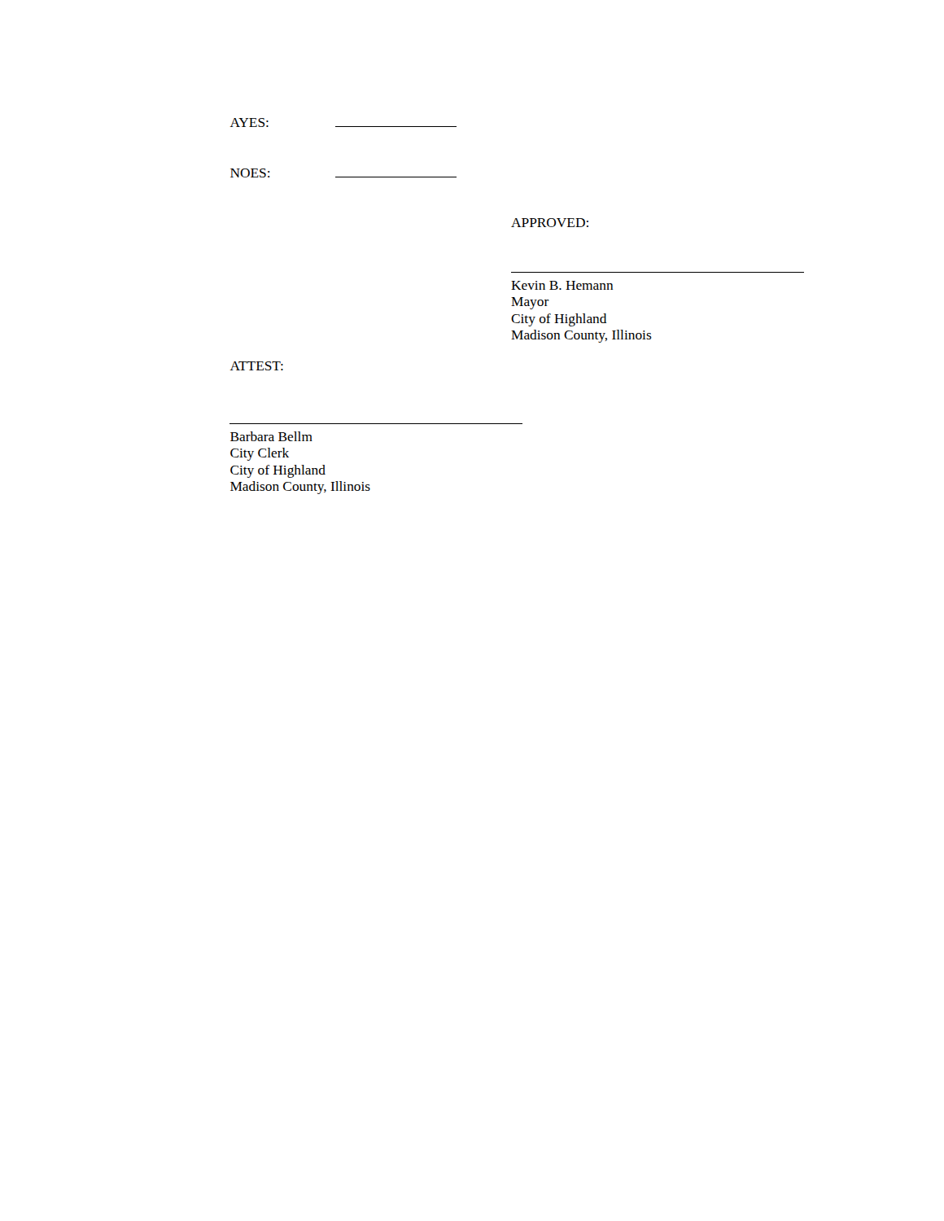AYES:
NOES:
APPROVED:
Kevin B. Hemann
Mayor
City of Highland
Madison County, Illinois
ATTEST:
Barbara Bellm
City Clerk
City of Highland
Madison County, Illinois